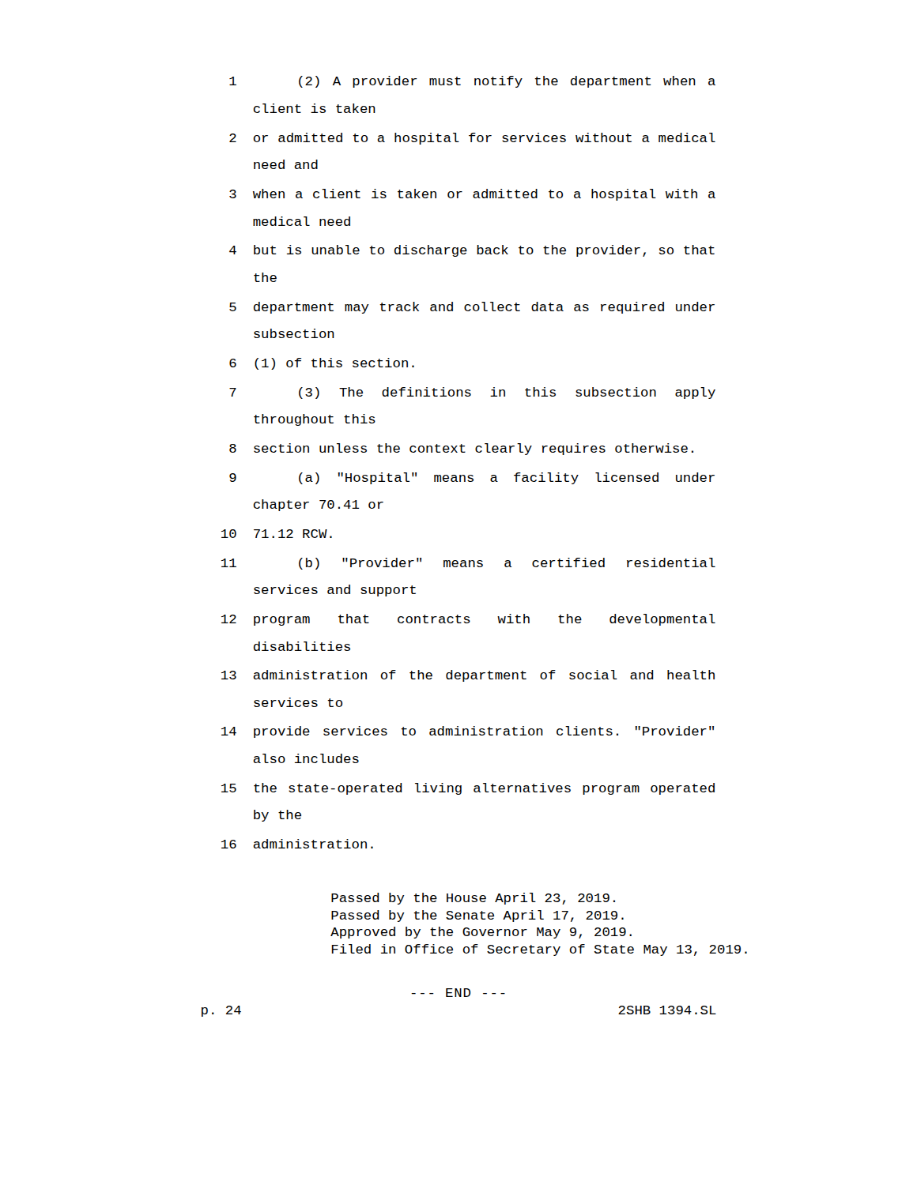| 1 | (2) A provider must notify the department when a client is taken |
| 2 | or admitted to a hospital for services without a medical need and |
| 3 | when a client is taken or admitted to a hospital with a medical need |
| 4 | but is unable to discharge back to the provider, so that the |
| 5 | department may track and collect data as required under subsection |
| 6 | (1) of this section. |
| 7 | (3) The definitions in this subsection apply throughout this |
| 8 | section unless the context clearly requires otherwise. |
| 9 | (a) "Hospital" means a facility licensed under chapter 70.41 or |
| 10 | 71.12 RCW. |
| 11 | (b) "Provider" means a certified residential services and support |
| 12 | program that contracts with the developmental disabilities |
| 13 | administration of the department of social and health services to |
| 14 | provide services to administration clients. "Provider" also includes |
| 15 | the state-operated living alternatives program operated by the |
| 16 | administration. |
Passed by the House April 23, 2019. Passed by the Senate April 17, 2019. Approved by the Governor May 9, 2019. Filed in Office of Secretary of State May 13, 2019.
--- END ---
p. 24 2SHB 1394.SL